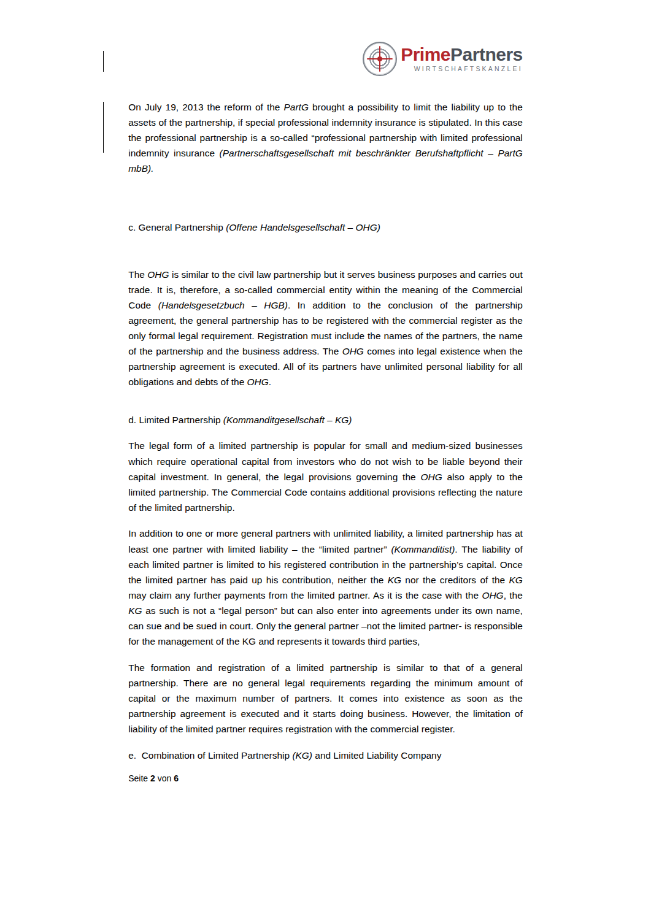Prime Partners
WIRTSCHAFTSKANZLEI
On July 19, 2013 the reform of the PartG brought a possibility to limit the liability up to the assets of the partnership, if special professional indemnity insurance is stipulated. In this case the professional partnership is a so-called “professional partnership with limited professional indemnity insurance (Partnerschaftsgesellschaft mit beschränkter Berufshaftpflicht – PartG mbB).
c. General Partnership (Offene Handelsgesellschaft – OHG)
The OHG is similar to the civil law partnership but it serves business purposes and carries out trade. It is, therefore, a so-called commercial entity within the meaning of the Commercial Code (Handelsgesetzbuch – HGB). In addition to the conclusion of the partnership agreement, the general partnership has to be registered with the commercial register as the only formal legal requirement. Registration must include the names of the partners, the name of the partnership and the business address. The OHG comes into legal existence when the partnership agreement is executed. All of its partners have unlimited personal liability for all obligations and debts of the OHG.
d. Limited Partnership (Kommanditgesellschaft – KG)
The legal form of a limited partnership is popular for small and medium-sized businesses which require operational capital from investors who do not wish to be liable beyond their capital investment. In general, the legal provisions governing the OHG also apply to the limited partnership. The Commercial Code contains additional provisions reflecting the nature of the limited partnership.
In addition to one or more general partners with unlimited liability, a limited partnership has at least one partner with limited liability – the “limited partner” (Kommanditist). The liability of each limited partner is limited to his registered contribution in the partnership’s capital. Once the limited partner has paid up his contribution, neither the KG nor the creditors of the KG may claim any further payments from the limited partner. As it is the case with the OHG, the KG as such is not a “legal person” but can also enter into agreements under its own name, can sue and be sued in court. Only the general partner –not the limited partner- is responsible for the management of the KG and represents it towards third parties,
The formation and registration of a limited partnership is similar to that of a general partnership. There are no general legal requirements regarding the minimum amount of capital or the maximum number of partners. It comes into existence as soon as the partnership agreement is executed and it starts doing business. However, the limitation of liability of the limited partner requires registration with the commercial register.
e. Combination of Limited Partnership (KG) and Limited Liability Company
Seite 2 von 6